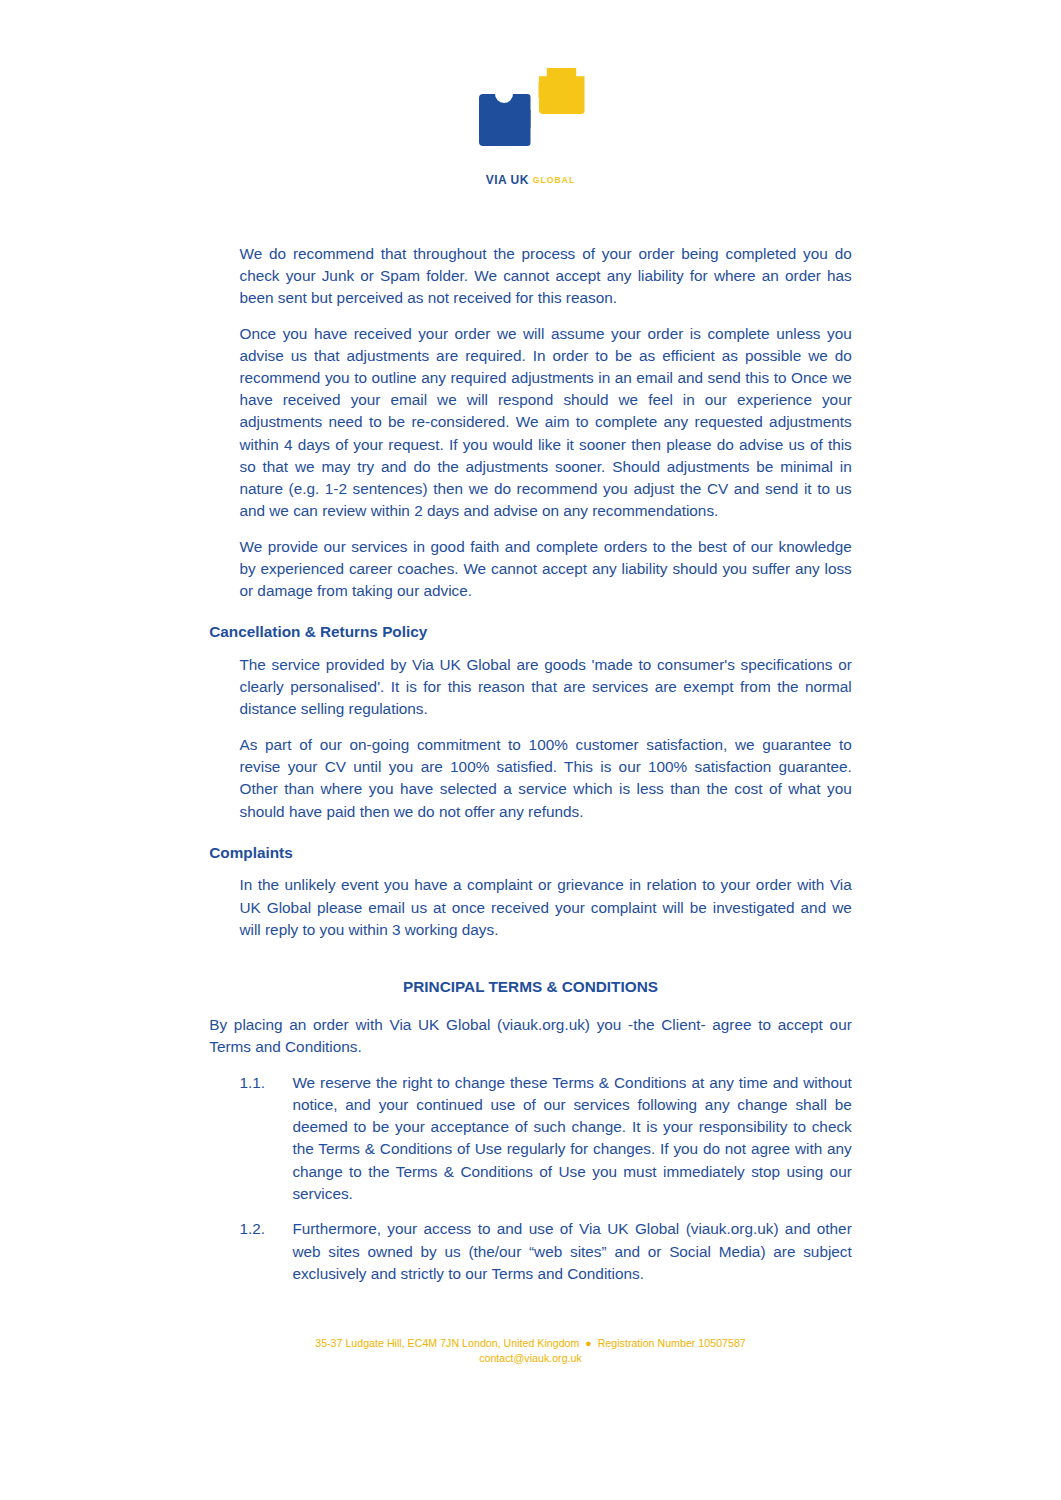VIA UK GLOBAL
We do recommend that throughout the process of your order being completed you do check your Junk or Spam folder. We cannot accept any liability for where an order has been sent but perceived as not received for this reason.
Once you have received your order we will assume your order is complete unless you advise us that adjustments are required. In order to be as efficient as possible we do recommend you to outline any required adjustments in an email and send this to Once we have received your email we will respond should we feel in our experience your adjustments need to be re-considered. We aim to complete any requested adjustments within 4 days of your request. If you would like it sooner then please do advise us of this so that we may try and do the adjustments sooner. Should adjustments be minimal in nature (e.g. 1-2 sentences) then we do recommend you adjust the CV and send it to us and we can review within 2 days and advise on any recommendations.
We provide our services in good faith and complete orders to the best of our knowledge by experienced career coaches. We cannot accept any liability should you suffer any loss or damage from taking our advice.
Cancellation & Returns Policy
The service provided by Via UK Global are goods 'made to consumer's specifications or clearly personalised'. It is for this reason that are services are exempt from the normal distance selling regulations.
As part of our on-going commitment to 100% customer satisfaction, we guarantee to revise your CV until you are 100% satisfied. This is our 100% satisfaction guarantee. Other than where you have selected a service which is less than the cost of what you should have paid then we do not offer any refunds.
Complaints
In the unlikely event you have a complaint or grievance in relation to your order with Via UK Global please email us at once received your complaint will be investigated and we will reply to you within 3 working days.
PRINCIPAL TERMS & CONDITIONS
By placing an order with Via UK Global (viauk.org.uk) you -the Client- agree to accept our Terms and Conditions.
1.1. We reserve the right to change these Terms & Conditions at any time and without notice, and your continued use of our services following any change shall be deemed to be your acceptance of such change. It is your responsibility to check the Terms & Conditions of Use regularly for changes. If you do not agree with any change to the Terms & Conditions of Use you must immediately stop using our services.
1.2. Furthermore, your access to and use of Via UK Global (viauk.org.uk) and other web sites owned by us (the/our “web sites” and or Social Media) are subject exclusively and strictly to our Terms and Conditions.
35-37 Ludgate Hill, EC4M 7JN London, United Kingdom ● Registration Number 10507587
contact@viauk.org.uk